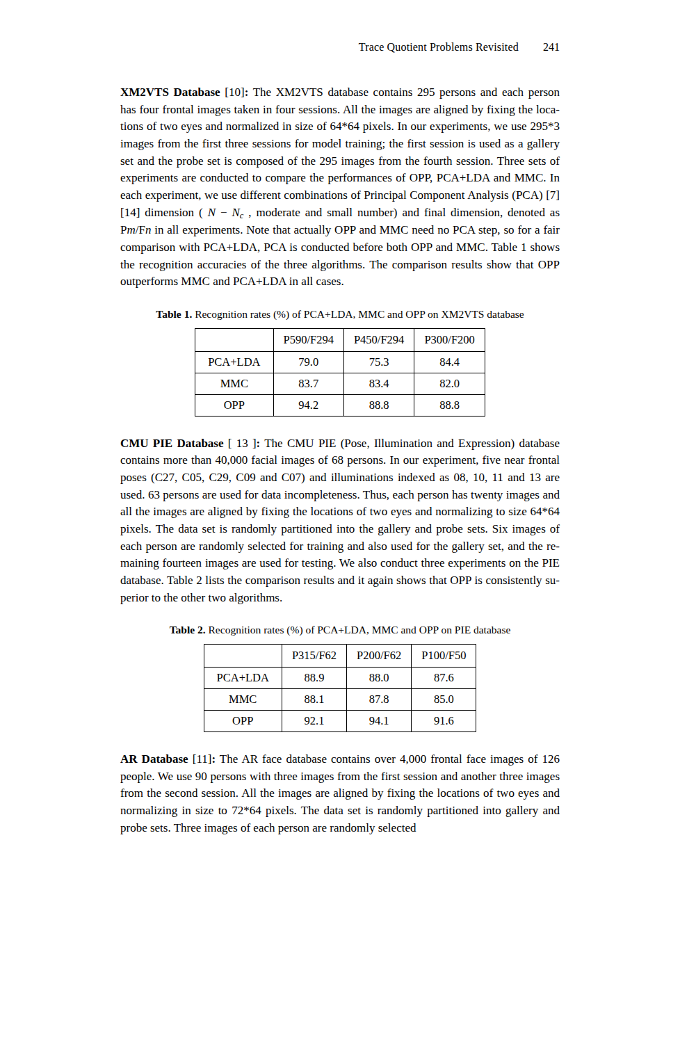Trace Quotient Problems Revisited 241
XM2VTS Database [10]: The XM2VTS database contains 295 persons and each person has four frontal images taken in four sessions. All the images are aligned by fixing the locations of two eyes and normalized in size of 64*64 pixels. In our experiments, we use 295*3 images from the first three sessions for model training; the first session is used as a gallery set and the probe set is composed of the 295 images from the fourth session. Three sets of experiments are conducted to compare the performances of OPP, PCA+LDA and MMC. In each experiment, we use different combinations of Principal Component Analysis (PCA) [7][14] dimension ( N − Nc , moderate and small number) and final dimension, denoted as Pm/Fn in all experiments. Note that actually OPP and MMC need no PCA step, so for a fair comparison with PCA+LDA, PCA is conducted before both OPP and MMC. Table 1 shows the recognition accuracies of the three algorithms. The comparison results show that OPP outperforms MMC and PCA+LDA in all cases.
Table 1. Recognition rates (%) of PCA+LDA, MMC and OPP on XM2VTS database
| | P590/F294 | P450/F294 | P300/F200 |
| PCA+LDA | 79.0 | 75.3 | 84.4 |
| MMC | 83.7 | 83.4 | 82.0 |
| OPP | 94.2 | 88.8 | 88.8 |
CMU PIE Database [ 13 ]: The CMU PIE (Pose, Illumination and Expression) database contains more than 40,000 facial images of 68 persons. In our experiment, five near frontal poses (C27, C05, C29, C09 and C07) and illuminations indexed as 08, 10, 11 and 13 are used. 63 persons are used for data incompleteness. Thus, each person has twenty images and all the images are aligned by fixing the locations of two eyes and normalizing to size 64*64 pixels. The data set is randomly partitioned into the gallery and probe sets. Six images of each person are randomly selected for training and also used for the gallery set, and the remaining fourteen images are used for testing. We also conduct three experiments on the PIE database. Table 2 lists the comparison results and it again shows that OPP is consistently superior to the other two algorithms.
Table 2. Recognition rates (%) of PCA+LDA, MMC and OPP on PIE database
| | P315/F62 | P200/F62 | P100/F50 |
| PCA+LDA | 88.9 | 88.0 | 87.6 |
| MMC | 88.1 | 87.8 | 85.0 |
| OPP | 92.1 | 94.1 | 91.6 |
AR Database [11]: The AR face database contains over 4,000 frontal face images of 126 people. We use 90 persons with three images from the first session and another three images from the second session. All the images are aligned by fixing the locations of two eyes and normalizing in size to 72*64 pixels. The data set is randomly partitioned into gallery and probe sets. Three images of each person are randomly selected